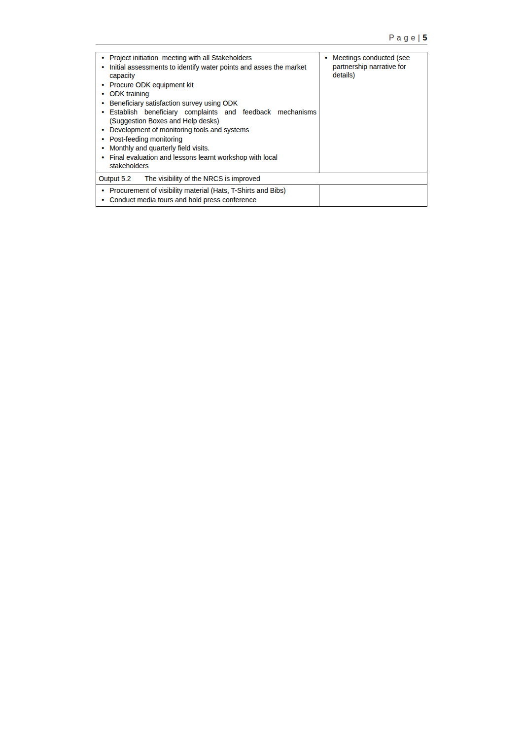P a g e | 5
| Project initiation meeting with all Stakeholders Initial assessments to identify water points and asses the market capacity Procure ODK equipment kit ODK training Beneficiary satisfaction survey using ODK Establish beneficiary complaints and feedback mechanisms (Suggestion Boxes and Help desks) Development of monitoring tools and systems Post-feeding monitoring Monthly and quarterly field visits. Final evaluation and lessons learnt workshop with local stakeholders | Meetings conducted (see partnership narrative for details) |
| Output 5.2 The visibility of the NRCS is improved |
| Procurement of visibility material (Hats, T-Shirts and Bibs) Conduct media tours and hold press conference | |